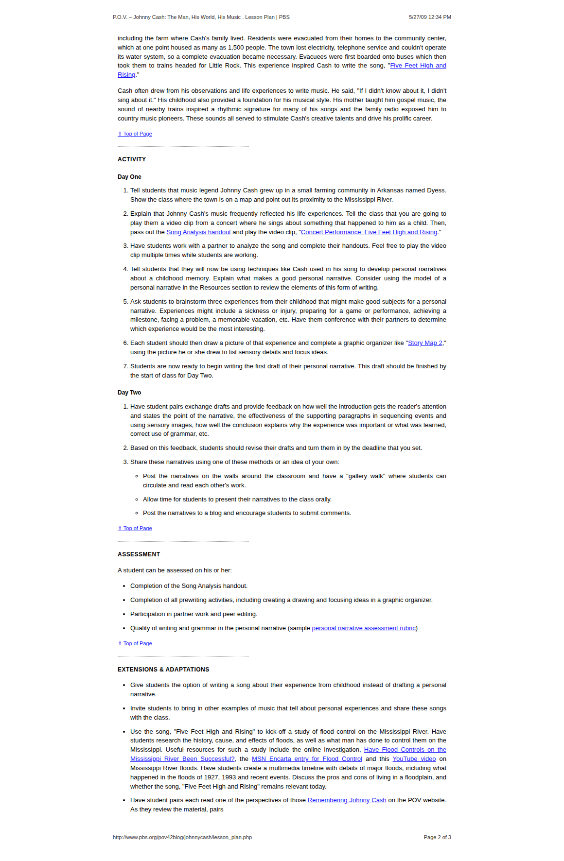P.O.V. – Johnny Cash: The Man, His World, His Music . Lesson Plan | PBS 5/27/09 12:34 PM
including the farm where Cash's family lived. Residents were evacuated from their homes to the community center, which at one point housed as many as 1,500 people. The town lost electricity, telephone service and couldn't operate its water system, so a complete evacuation became necessary. Evacuees were first boarded onto buses which then took them to trains headed for Little Rock. This experience inspired Cash to write the song, "Five Feet High and Rising."
Cash often drew from his observations and life experiences to write music. He said, "If I didn't know about it, I didn't sing about it." His childhood also provided a foundation for his musical style. His mother taught him gospel music, the sound of nearby trains inspired a rhythmic signature for many of his songs and the family radio exposed him to country music pioneers. These sounds all served to stimulate Cash's creative talents and drive his prolific career.
⇧ Top of Page
ACTIVITY
Day One
Tell students that music legend Johnny Cash grew up in a small farming community in Arkansas named Dyess. Show the class where the town is on a map and point out its proximity to the Mississippi River.
Explain that Johnny Cash's music frequently reflected his life experiences. Tell the class that you are going to play them a video clip from a concert where he sings about something that happened to him as a child. Then, pass out the Song Analysis handout and play the video clip, "Concert Performance: Five Feet High and Rising."
Have students work with a partner to analyze the song and complete their handouts. Feel free to play the video clip multiple times while students are working.
Tell students that they will now be using techniques like Cash used in his song to develop personal narratives about a childhood memory. Explain what makes a good personal narrative. Consider using the model of a personal narrative in the Resources section to review the elements of this form of writing.
Ask students to brainstorm three experiences from their childhood that might make good subjects for a personal narrative. Experiences might include a sickness or injury, preparing for a game or performance, achieving a milestone, facing a problem, a memorable vacation, etc. Have them conference with their partners to determine which experience would be the most interesting.
Each student should then draw a picture of that experience and complete a graphic organizer like "Story Map 2," using the picture he or she drew to list sensory details and focus ideas.
Students are now ready to begin writing the first draft of their personal narrative. This draft should be finished by the start of class for Day Two.
Day Two
Have student pairs exchange drafts and provide feedback on how well the introduction gets the reader's attention and states the point of the narrative, the effectiveness of the supporting paragraphs in sequencing events and using sensory images, how well the conclusion explains why the experience was important or what was learned, correct use of grammar, etc.
Based on this feedback, students should revise their drafts and turn them in by the deadline that you set.
Share these narratives using one of these methods or an idea of your own:
Post the narratives on the walls around the classroom and have a "gallery walk" where students can circulate and read each other's work.
Allow time for students to present their narratives to the class orally.
Post the narratives to a blog and encourage students to submit comments.
⇧ Top of Page
ASSESSMENT
A student can be assessed on his or her:
Completion of the Song Analysis handout.
Completion of all prewriting activities, including creating a drawing and focusing ideas in a graphic organizer.
Participation in partner work and peer editing.
Quality of writing and grammar in the personal narrative (sample personal narrative assessment rubric)
⇧ Top of Page
EXTENSIONS & ADAPTATIONS
Give students the option of writing a song about their experience from childhood instead of drafting a personal narrative.
Invite students to bring in other examples of music that tell about personal experiences and share these songs with the class.
Use the song, "Five Feet High and Rising" to kick-off a study of flood control on the Mississippi River. Have students research the history, cause, and effects of floods, as well as what man has done to control them on the Mississippi. Useful resources for such a study include the online investigation, Have Flood Controls on the Mississippi River Been Successful?, the MSN Encarta entry for Flood Control and this YouTube video on Mississippi River floods. Have students create a multimedia timeline with details of major floods, including what happened in the floods of 1927, 1993 and recent events. Discuss the pros and cons of living in a floodplain, and whether the song, "Five Feet High and Rising" remains relevant today.
Have student pairs each read one of the perspectives of those Remembering Johnny Cash on the POV website. As they review the material, pairs
http://www.pbs.org/pov42blog/johnnycash/lesson_plan.php Page 2 of 3